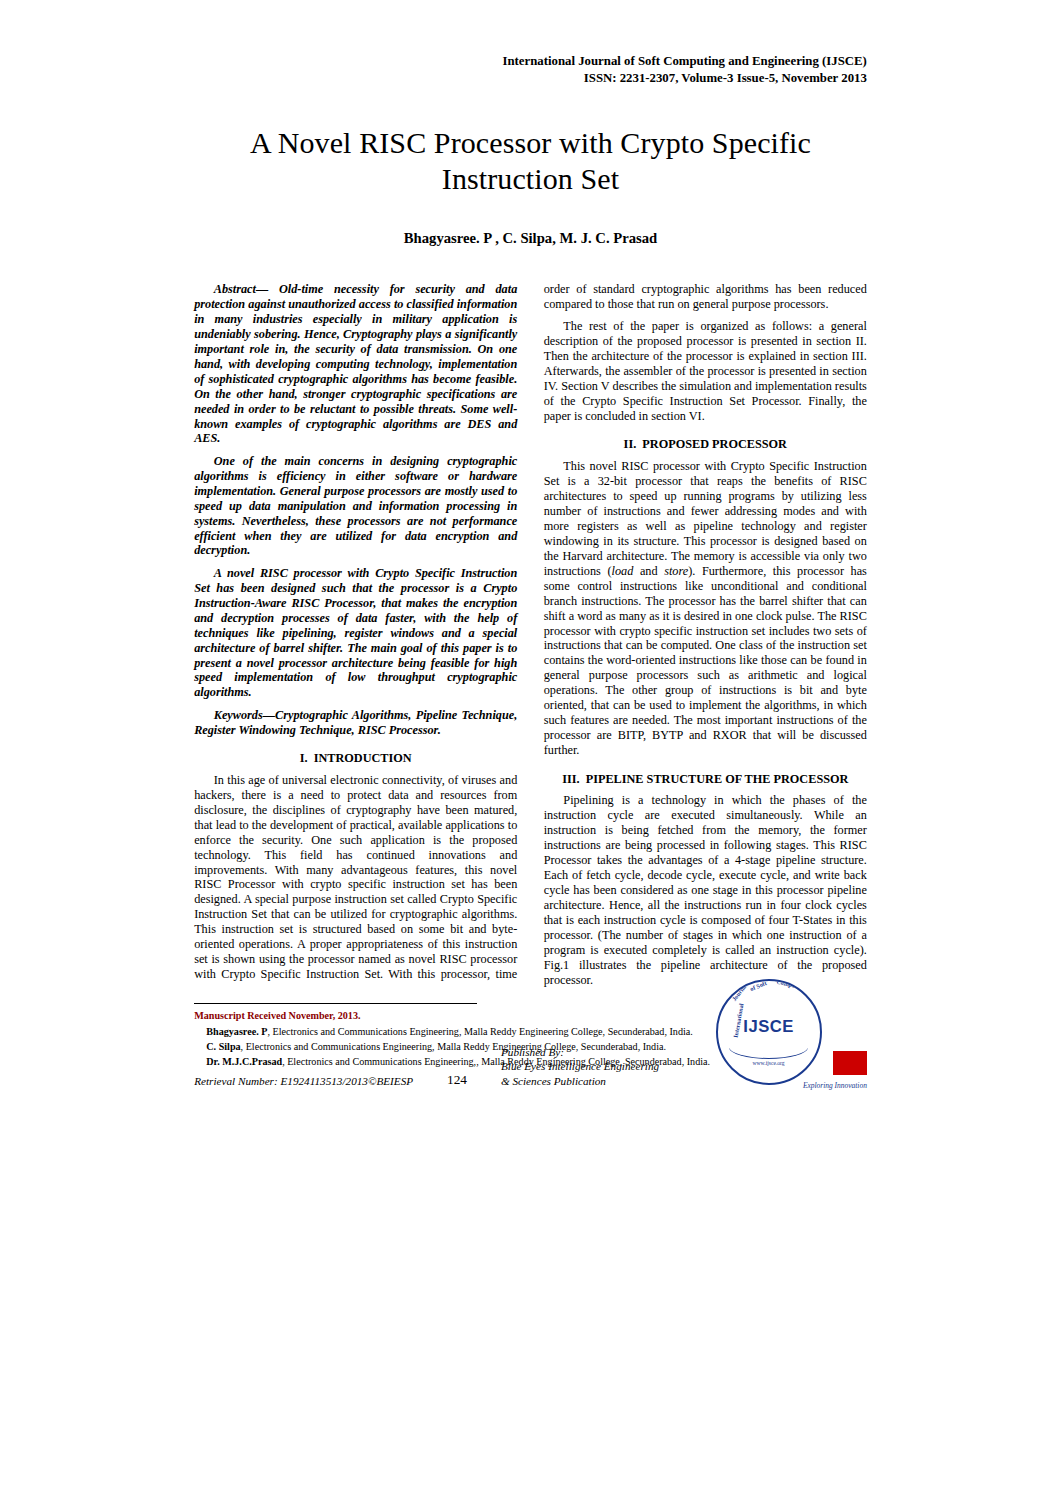International Journal of Soft Computing and Engineering (IJSCE)
ISSN: 2231-2307, Volume-3 Issue-5, November 2013
A Novel RISC Processor with Crypto Specific
Instruction Set
Bhagyasree. P , C. Silpa, M. J. C. Prasad
Abstract— Old-time necessity for security and data protection against unauthorized access to classified information in many industries especially in military application is undeniably sobering. Hence, Cryptography plays a significantly important role in, the security of data transmission. On one hand, with developing computing technology, implementation of sophisticated cryptographic algorithms has become feasible. On the other hand, stronger cryptographic specifications are needed in order to be reluctant to possible threats. Some well-known examples of cryptographic algorithms are DES and AES.
One of the main concerns in designing cryptographic algorithms is efficiency in either software or hardware implementation. General purpose processors are mostly used to speed up data manipulation and information processing in systems. Nevertheless, these processors are not performance efficient when they are utilized for data encryption and decryption.
A novel RISC processor with Crypto Specific Instruction Set has been designed such that the processor is a Crypto Instruction-Aware RISC Processor, that makes the encryption and decryption processes of data faster, with the help of techniques like pipelining, register windows and a special architecture of barrel shifter. The main goal of this paper is to present a novel processor architecture being feasible for high speed implementation of low throughput cryptographic algorithms.
Keywords—Cryptographic Algorithms, Pipeline Technique, Register Windowing Technique, RISC Processor.
I. INTRODUCTION
In this age of universal electronic connectivity, of viruses and hackers, there is a need to protect data and resources from disclosure, the disciplines of cryptography have been matured, that lead to the development of practical, available applications to enforce the security. One such application is the proposed technology. This field has continued innovations and improvements. With many advantageous features, this novel RISC Processor with crypto specific instruction set has been designed. A special purpose instruction set called Crypto Specific Instruction Set that can be utilized for cryptographic algorithms. This instruction set is structured based on some bit and byte-oriented operations. A proper appropriateness of this instruction set is shown using the processor named as novel RISC processor with Crypto Specific Instruction Set. With this processor, time order of standard cryptographic algorithms has been reduced compared to those that run on general purpose processors.
The rest of the paper is organized as follows: a general description of the proposed processor is presented in section II. Then the architecture of the processor is explained in section III. Afterwards, the assembler of the processor is presented in section IV. Section V describes the simulation and implementation results of the Crypto Specific Instruction Set Processor. Finally, the paper is concluded in section VI.
II. PROPOSED PROCESSOR
This novel RISC processor with Crypto Specific Instruction Set is a 32-bit processor that reaps the benefits of RISC architectures to speed up running programs by utilizing less number of instructions and fewer addressing modes and with more registers as well as pipeline technology and register windowing in its structure. This processor is designed based on the Harvard architecture. The memory is accessible via only two instructions (load and store). Furthermore, this processor has some control instructions like unconditional and conditional branch instructions. The processor has the barrel shifter that can shift a word as many as it is desired in one clock pulse. The RISC processor with crypto specific instruction set includes two sets of instructions that can be computed. One class of the instruction set contains the word-oriented instructions like those can be found in general purpose processors such as arithmetic and logical operations. The other group of instructions is bit and byte oriented, that can be used to implement the algorithms, in which such features are needed. The most important instructions of the processor are BITP, BYTP and RXOR that will be discussed further.
III. PIPELINE STRUCTURE OF THE PROCESSOR
Pipelining is a technology in which the phases of the instruction cycle are executed simultaneously. While an instruction is being fetched from the memory, the former instructions are being processed in following stages. This RISC Processor takes the advantages of a 4-stage pipeline structure. Each of fetch cycle, decode cycle, execute cycle, and write back cycle has been considered as one stage in this processor pipeline architecture. Hence, all the instructions run in four clock cycles that is each instruction cycle is composed of four T-States in this processor. (The number of stages in which one instruction of a program is executed completely is called an instruction cycle). Fig.1 illustrates the pipeline architecture of the proposed processor.
Manuscript Received November, 2013.
Bhagyasree. P, Electronics and Communications Engineering, Malla Reddy Engineering College, Secunderabad, India.
C. Silpa, Electronics and Communications Engineering, Malla Reddy Engineering College, Secunderabad, India.
Dr. M.J.C.Prasad, Electronics and Communications Engineering,, Malla Reddy Engineering College, Secunderabad, India.
Retrieval Number: E1924113513/2013©BEIESP
124
Published By:
Blue Eyes Intelligence Engineering
& Sciences Publication
Journal of Soft Computing and Engineering International
IJSCE
www.ijsce.org
Exploring Innovation